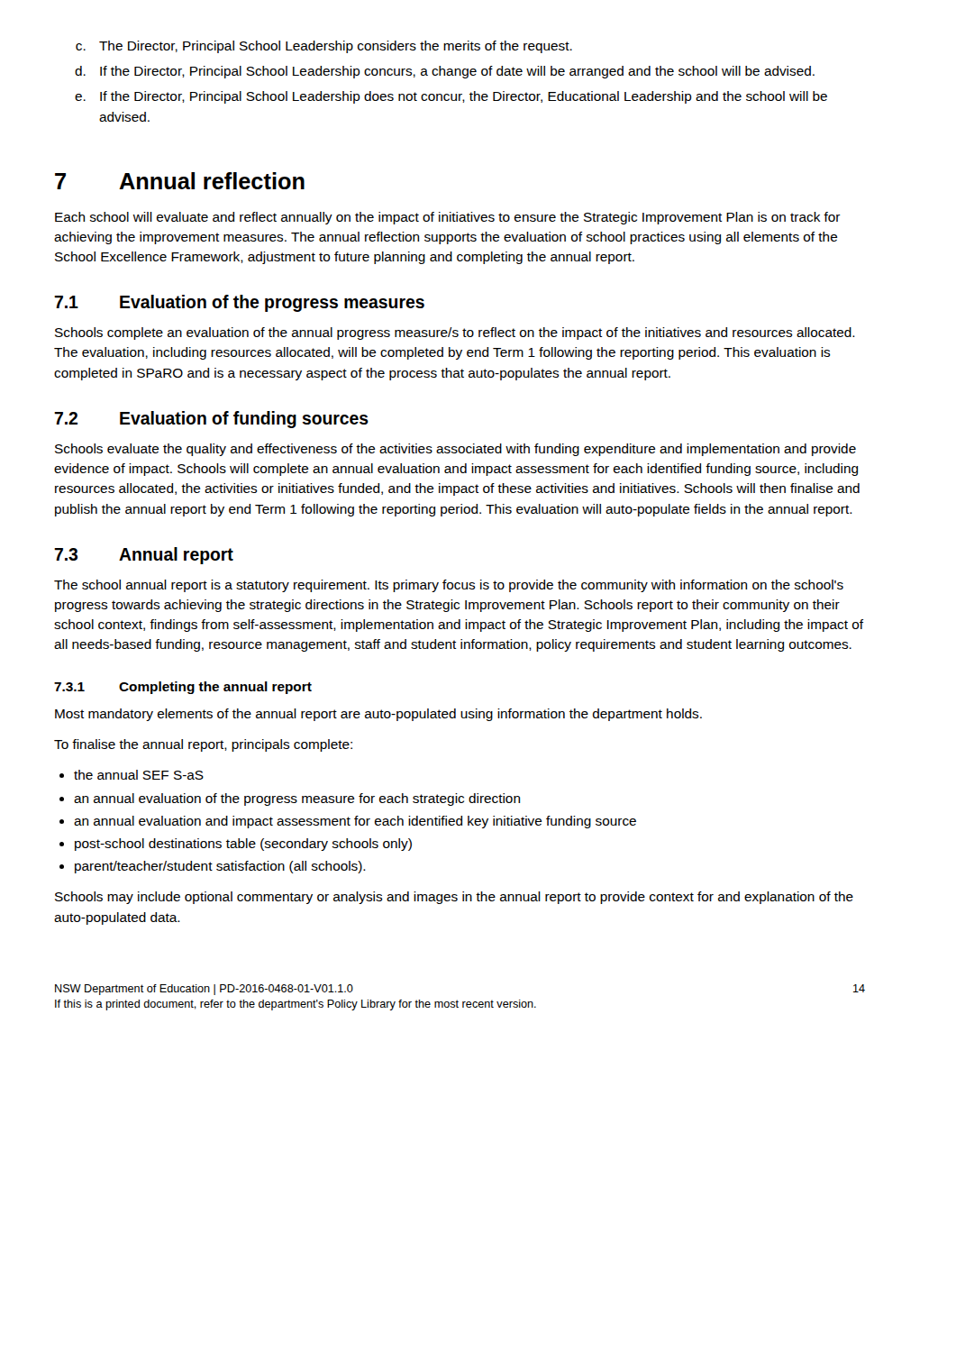The Director, Principal School Leadership considers the merits of the request.
If the Director, Principal School Leadership concurs, a change of date will be arranged and the school will be advised.
If the Director, Principal School Leadership does not concur, the Director, Educational Leadership and the school will be advised.
7 Annual reflection
Each school will evaluate and reflect annually on the impact of initiatives to ensure the Strategic Improvement Plan is on track for achieving the improvement measures. The annual reflection supports the evaluation of school practices using all elements of the School Excellence Framework, adjustment to future planning and completing the annual report.
7.1 Evaluation of the progress measures
Schools complete an evaluation of the annual progress measure/s to reflect on the impact of the initiatives and resources allocated. The evaluation, including resources allocated, will be completed by end Term 1 following the reporting period. This evaluation is completed in SPaRO and is a necessary aspect of the process that auto-populates the annual report.
7.2 Evaluation of funding sources
Schools evaluate the quality and effectiveness of the activities associated with funding expenditure and implementation and provide evidence of impact. Schools will complete an annual evaluation and impact assessment for each identified funding source, including resources allocated, the activities or initiatives funded, and the impact of these activities and initiatives. Schools will then finalise and publish the annual report by end Term 1 following the reporting period. This evaluation will auto-populate fields in the annual report.
7.3 Annual report
The school annual report is a statutory requirement. Its primary focus is to provide the community with information on the school's progress towards achieving the strategic directions in the Strategic Improvement Plan. Schools report to their community on their school context, findings from self-assessment, implementation and impact of the Strategic Improvement Plan, including the impact of all needs-based funding, resource management, staff and student information, policy requirements and student learning outcomes.
7.3.1 Completing the annual report
Most mandatory elements of the annual report are auto-populated using information the department holds.
To finalise the annual report, principals complete:
the annual SEF S-aS
an annual evaluation of the progress measure for each strategic direction
an annual evaluation and impact assessment for each identified key initiative funding source
post-school destinations table (secondary schools only)
parent/teacher/student satisfaction (all schools).
Schools may include optional commentary or analysis and images in the annual report to provide context for and explanation of the auto-populated data.
14 NSW Department of Education | PD-2016-0468-01-V01.1.0
If this is a printed document, refer to the department's Policy Library for the most recent version.